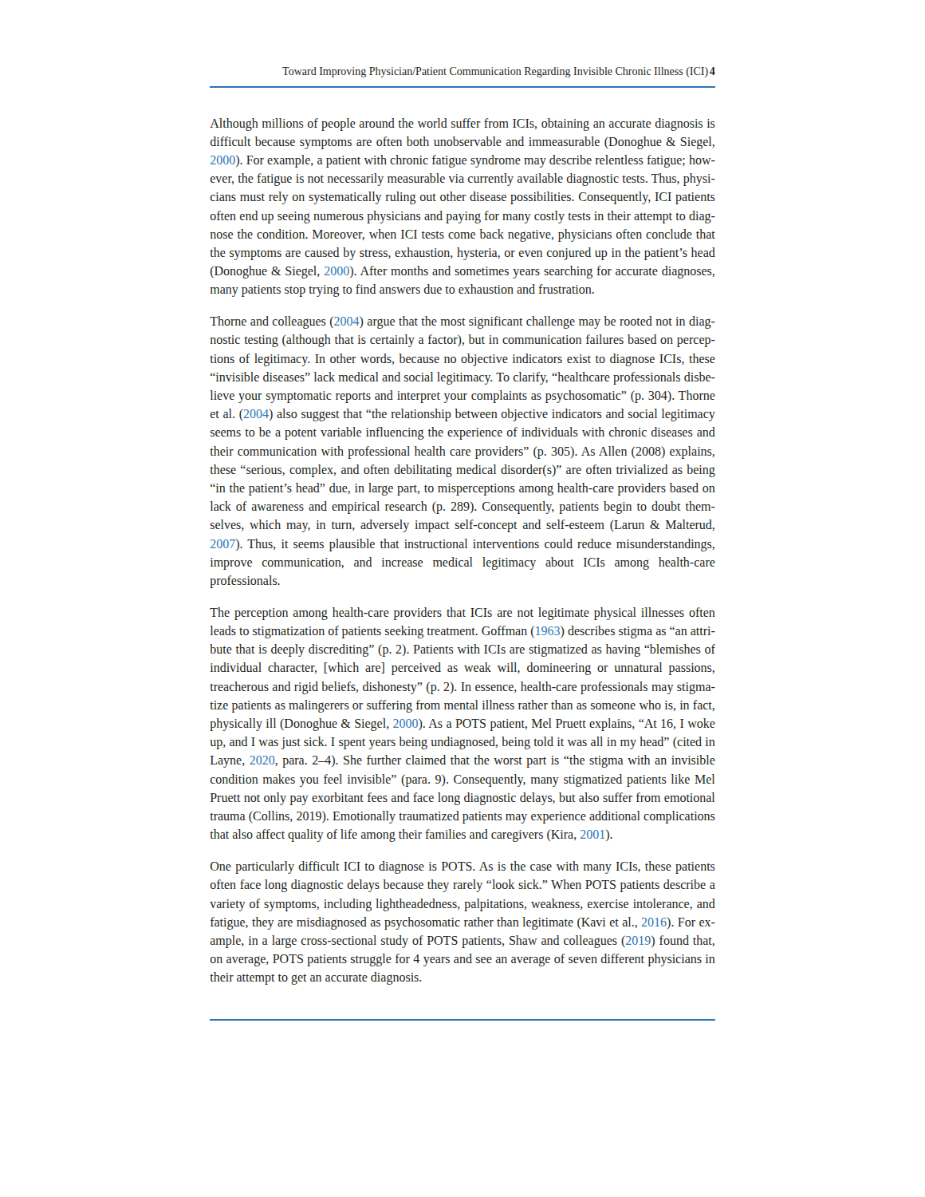Toward Improving Physician/Patient Communication Regarding Invisible Chronic Illness (ICI)4
Although millions of people around the world suffer from ICIs, obtaining an accurate diagnosis is difficult because symptoms are often both unobservable and immeasurable (Donoghue & Siegel, 2000). For example, a patient with chronic fatigue syndrome may describe relentless fatigue; however, the fatigue is not necessarily measurable via currently available diagnostic tests. Thus, physicians must rely on systematically ruling out other disease possibilities. Consequently, ICI patients often end up seeing numerous physicians and paying for many costly tests in their attempt to diagnose the condition. Moreover, when ICI tests come back negative, physicians often conclude that the symptoms are caused by stress, exhaustion, hysteria, or even conjured up in the patient’s head (Donoghue & Siegel, 2000). After months and sometimes years searching for accurate diagnoses, many patients stop trying to find answers due to exhaustion and frustration.
Thorne and colleagues (2004) argue that the most significant challenge may be rooted not in diagnostic testing (although that is certainly a factor), but in communication failures based on perceptions of legitimacy. In other words, because no objective indicators exist to diagnose ICIs, these “invisible diseases” lack medical and social legitimacy. To clarify, “healthcare professionals disbelieve your symptomatic reports and interpret your complaints as psychosomatic” (p. 304). Thorne et al. (2004) also suggest that “the relationship between objective indicators and social legitimacy seems to be a potent variable influencing the experience of individuals with chronic diseases and their communication with professional health care providers” (p. 305). As Allen (2008) explains, these “serious, complex, and often debilitating medical disorder(s)” are often trivialized as being “in the patient’s head” due, in large part, to misperceptions among health-care providers based on lack of awareness and empirical research (p. 289). Consequently, patients begin to doubt themselves, which may, in turn, adversely impact self-concept and self-esteem (Larun & Malterud, 2007). Thus, it seems plausible that instructional interventions could reduce misunderstandings, improve communication, and increase medical legitimacy about ICIs among health-care professionals.
The perception among health-care providers that ICIs are not legitimate physical illnesses often leads to stigmatization of patients seeking treatment. Goffman (1963) describes stigma as “an attribute that is deeply discrediting” (p. 2). Patients with ICIs are stigmatized as having “blemishes of individual character, [which are] perceived as weak will, domineering or unnatural passions, treacherous and rigid beliefs, dishonesty” (p. 2). In essence, health-care professionals may stigmatize patients as malingerers or suffering from mental illness rather than as someone who is, in fact, physically ill (Donoghue & Siegel, 2000). As a POTS patient, Mel Pruett explains, “At 16, I woke up, and I was just sick. I spent years being undiagnosed, being told it was all in my head” (cited in Layne, 2020, para. 2–4). She further claimed that the worst part is “the stigma with an invisible condition makes you feel invisible” (para. 9). Consequently, many stigmatized patients like Mel Pruett not only pay exorbitant fees and face long diagnostic delays, but also suffer from emotional trauma (Collins, 2019). Emotionally traumatized patients may experience additional complications that also affect quality of life among their families and caregivers (Kira, 2001).
One particularly difficult ICI to diagnose is POTS. As is the case with many ICIs, these patients often face long diagnostic delays because they rarely “look sick.” When POTS patients describe a variety of symptoms, including lightheadedness, palpitations, weakness, exercise intolerance, and fatigue, they are misdiagnosed as psychosomatic rather than legitimate (Kavi et al., 2016). For example, in a large cross-sectional study of POTS patients, Shaw and colleagues (2019) found that, on average, POTS patients struggle for 4 years and see an average of seven different physicians in their attempt to get an accurate diagnosis.